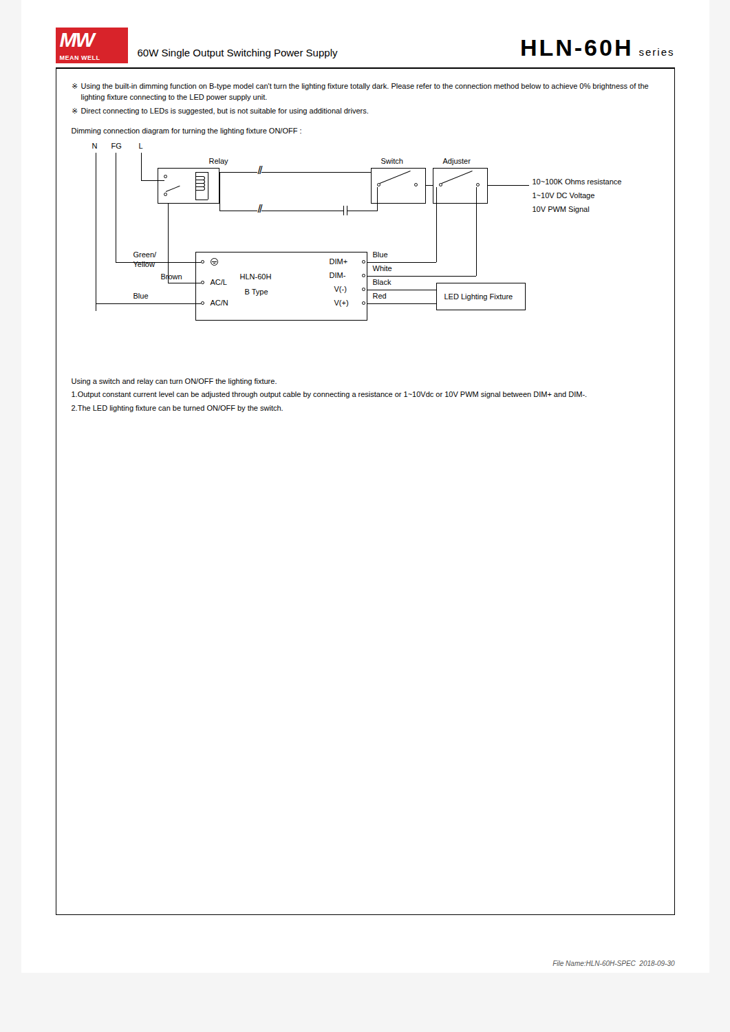MW
MEAN WELL
60W Single Output Switching Power Supply
HLN-60H series
Using the built-in dimming function on B-type model can't turn the lighting fixture totally dark. Please refer to the connection method below to achieve 0% brightness of the lighting fixture connecting to the LED power supply unit.
Direct connecting to LEDs is suggested, but is not suitable for using additional drivers.
Dimming connection diagram for turning the lighting fixture ON/OFF :
N
FG
L
Relay
//
Switch
Adjuster
10~100K Ohms resistance
1~10V DC Voltage
10V PWM Signal
//
HLN-60H
B Type
AC/L
AC/N
Green/
Yellow
Brown
Blue
DIM+
DIM-
V(-)
V(+)
Blue
White
Black
Red
LED Lighting Fixture
Using a switch and relay can turn ON/OFF the lighting fixture.
1.Output constant current level can be adjusted through output cable by connecting a resistance or 1~10Vdc or 10V PWM signal between DIM+ and DIM-.
2.The LED lighting fixture can be turned ON/OFF by the switch.
File Name:HLN-60H-SPEC 2018-09-30